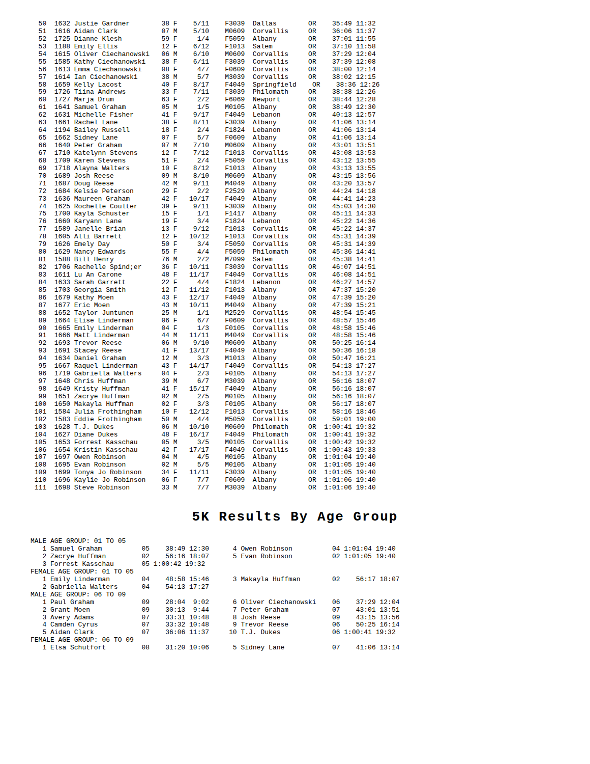50  1632 Justie Gardner        38 F    5/11    F3039  Dallas        OR    35:49 11:32
  51  1616 Aidan Clark           07 M    5/10    M0609  Corvallis     OR    36:06 11:37
  52  1725 Dianne Klesh          59 F     1/4    F5059  Albany        OR    37:01 11:55
  53  1188 Emily Ellis           12 F    6/12    F1013  Salem         OR    37:10 11:58
  54  1615 Oliver Ciechanowski   06 M    6/10    M0609  Corvallis     OR    37:29 12:04
  55  1585 Kathy Ciechanowski    38 F    6/11    F3039  Corvallis     OR    37:39 12:08
  56  1613 Emma Ciechanowski     08 F     4/7    F0609  Corvallis     OR    38:00 12:14
  57  1614 Ian Ciechanowski      38 M     5/7    M3039  Corvallis     OR    38:02 12:15
  58  1659 Kelly Lacost          40 F    8/17    F4049  Springfield    OR    38:36 12:26
  59  1726 Tiina Andrews         33 F    7/11    F3039  Philomath     OR    38:38 12:26
  60  1727 Marja Drum            63 F     2/2    F6069  Newport       OR    38:44 12:28
  61  1641 Samuel Graham         05 M     1/5    M0105  Albany        OR    38:49 12:30
  62  1631 Michelle Fisher       41 F    9/17    F4049  Lebanon       OR    40:13 12:57
  63  1661 Rachel Lane           38 F    8/11    F3039  Albany        OR    41:06 13:14
  64  1194 Bailey Russell        18 F     2/4    F1824  Lebanon       OR    41:06 13:14
  65  1662 Sidney Lane           07 F     5/7    F0609  Albany        OR    41:06 13:14
  66  1640 Peter Graham          07 M    7/10    M0609  Albany        OR    43:01 13:51
  67  1710 Katelynn Stevens      12 F    7/12    F1013  Corvallis     OR    43:08 13:53
  68  1709 Karen Stevens         51 F     2/4    F5059  Corvallis     OR    43:12 13:55
  69  1718 Alayna Walters        10 F    8/12    F1013  Albany        OR    43:13 13:55
  70  1689 Josh Reese            09 M    8/10    M0609  Albany        OR    43:15 13:56
  71  1687 Doug Reese            42 M    9/11    M4049  Albany        OR    43:20 13:57
  72  1684 Kelsie Peterson       29 F     2/2    F2529  Albany        OR    44:24 14:18
  73  1636 Maureen Graham        42 F   10/17    F4049  Albany        OR    44:41 14:23
  74  1625 Rochelle Coulter      39 F    9/11    F3039  Albany        OR    45:03 14:30
  75  1700 Kayla Schuster        15 F     1/1    F1417  Albany        OR    45:11 14:33
  76  1660 Karyann Lane          19 F     3/4    F1824  Lebanon       OR    45:22 14:36
  77  1589 Janelle Brian         13 F    9/12    F1013  Corvallis     OR    45:22 14:37
  78  1605 Alli Barrett          12 F   10/12    F1013  Corvallis     OR    45:31 14:39
  79  1626 Emely Day             50 F     3/4    F5059  Corvallis     OR    45:31 14:39
  80  1629 Nancy Edwards         55 F     4/4    F5059  Philomath     OR    45:36 14:41
  81  1588 Bill Henry            76 M     2/2    M7099  Salem         OR    45:38 14:41
  82  1706 Rachelle Spind;er     36 F   10/11    F3039  Corvallis     OR    46:07 14:51
  83  1611 Lu An Carone          48 F   11/17    F4049  Corvallis     OR    46:08 14:51
  84  1633 Sarah Garrett         22 F     4/4    F1824  Lebanon       OR    46:27 14:57
  85  1703 Georgia Smith         12 F   11/12    F1013  Albany        OR    47:37 15:20
  86  1679 Kathy Moen            43 F   12/17    F4049  Albany        OR    47:39 15:20
  87  1677 Eric Moen             43 M   10/11    M4049  Albany        OR    47:39 15:21
  88  1652 Taylor Juntunen       25 M     1/1    M2529  Corvallis     OR    48:54 15:45
  89  1664 Elise Linderman       06 F     6/7    F0609  Corvallis     OR    48:57 15:46
  90  1665 Emily Linderman       04 F     1/3    F0105  Corvallis     OR    48:58 15:46
  91  1666 Matt Linderman        44 M   11/11    M4049  Corvallis     OR    48:58 15:46
  92  1693 Trevor Reese          06 M    9/10    M0609  Albany        OR    50:25 16:14
  93  1691 Stacey Reese          41 F   13/17    F4049  Albany        OR    50:36 16:18
  94  1634 Daniel Graham         12 M     3/3    M1013  Albany        OR    50:47 16:21
  95  1667 Raquel Linderman      43 F   14/17    F4049  Corvallis     OR    54:13 17:27
  96  1719 Gabriella Walters     04 F     2/3    F0105  Albany        OR    54:13 17:27
  97  1648 Chris Huffman         39 M     6/7    M3039  Albany        OR    56:16 18:07
  98  1649 Kristy Huffman        41 F   15/17    F4049  Albany        OR    56:16 18:07
  99  1651 Zacrye Huffman        02 M     2/5    M0105  Albany        OR    56:16 18:07
 100  1650 Makayla Huffman       02 F     3/3    F0105  Albany        OR    56:17 18:07
 101  1584 Julia Frothingham     10 F   12/12    F1013  Corvallis     OR    58:16 18:46
 102  1583 Eddie Frothingham     50 M     4/4    M5059  Corvallis     OR    59:01 19:00
 103  1628 T.J. Dukes            06 M   10/10    M0609  Philomath     OR  1:00:41 19:32
 104  1627 Diane Dukes           48 F   16/17    F4049  Philomath     OR  1:00:41 19:32
 105  1653 Forrest Kasschau      05 M     3/5    M0105  Corvallis     OR  1:00:42 19:32
 106  1654 Kristin Kasschau      42 F   17/17    F4049  Corvallis     OR  1:00:43 19:33
 107  1697 Owen Robinson         04 M     4/5    M0105  Albany        OR  1:01:04 19:40
 108  1695 Evan Robinson         02 M     5/5    M0105  Albany        OR  1:01:05 19:40
 109  1699 Tonya Jo Robinson     34 F   11/11    F3039  Albany        OR  1:01:05 19:40
 110  1696 Kaylie Jo Robinson    06 F     7/7    F0609  Albany        OR  1:01:06 19:40
 111  1698 Steve Robinson        33 M     7/7    M3039  Albany        OR  1:01:06 19:40
5K Results By Age Group
MALE AGE GROUP: 01 TO 05
   1 Samuel Graham          05    38:49 12:30      4 Owen Robinson          04 1:01:04 19:40
   2 Zacrye Huffman         02    56:16 18:07      5 Evan Robinson          02 1:01:05 19:40
   3 Forrest Kasschau       05 1:00:42 19:32
FEMALE AGE GROUP: 01 TO 05
   1 Emily Linderman        04    48:58 15:46      3 Makayla Huffman        02    56:17 18:07
   2 Gabriella Walters      04    54:13 17:27
MALE AGE GROUP: 06 TO 09
   1 Paul Graham            09    28:04  9:02      6 Oliver Ciechanowski    06    37:29 12:04
   2 Grant Moen             09    30:13  9:44      7 Peter Graham           07    43:01 13:51
   3 Avery Adams            07    33:31 10:48      8 Josh Reese             09    43:15 13:56
   4 Camden Cyrus           07    33:32 10:48      9 Trevor Reese           06    50:25 16:14
   5 Aidan Clark            07    36:06 11:37     10 T.J. Dukes             06 1:00:41 19:32
FEMALE AGE GROUP: 06 TO 09
   1 Elsa Schutfort         08    31:20 10:06      5 Sidney Lane            07    41:06 13:14